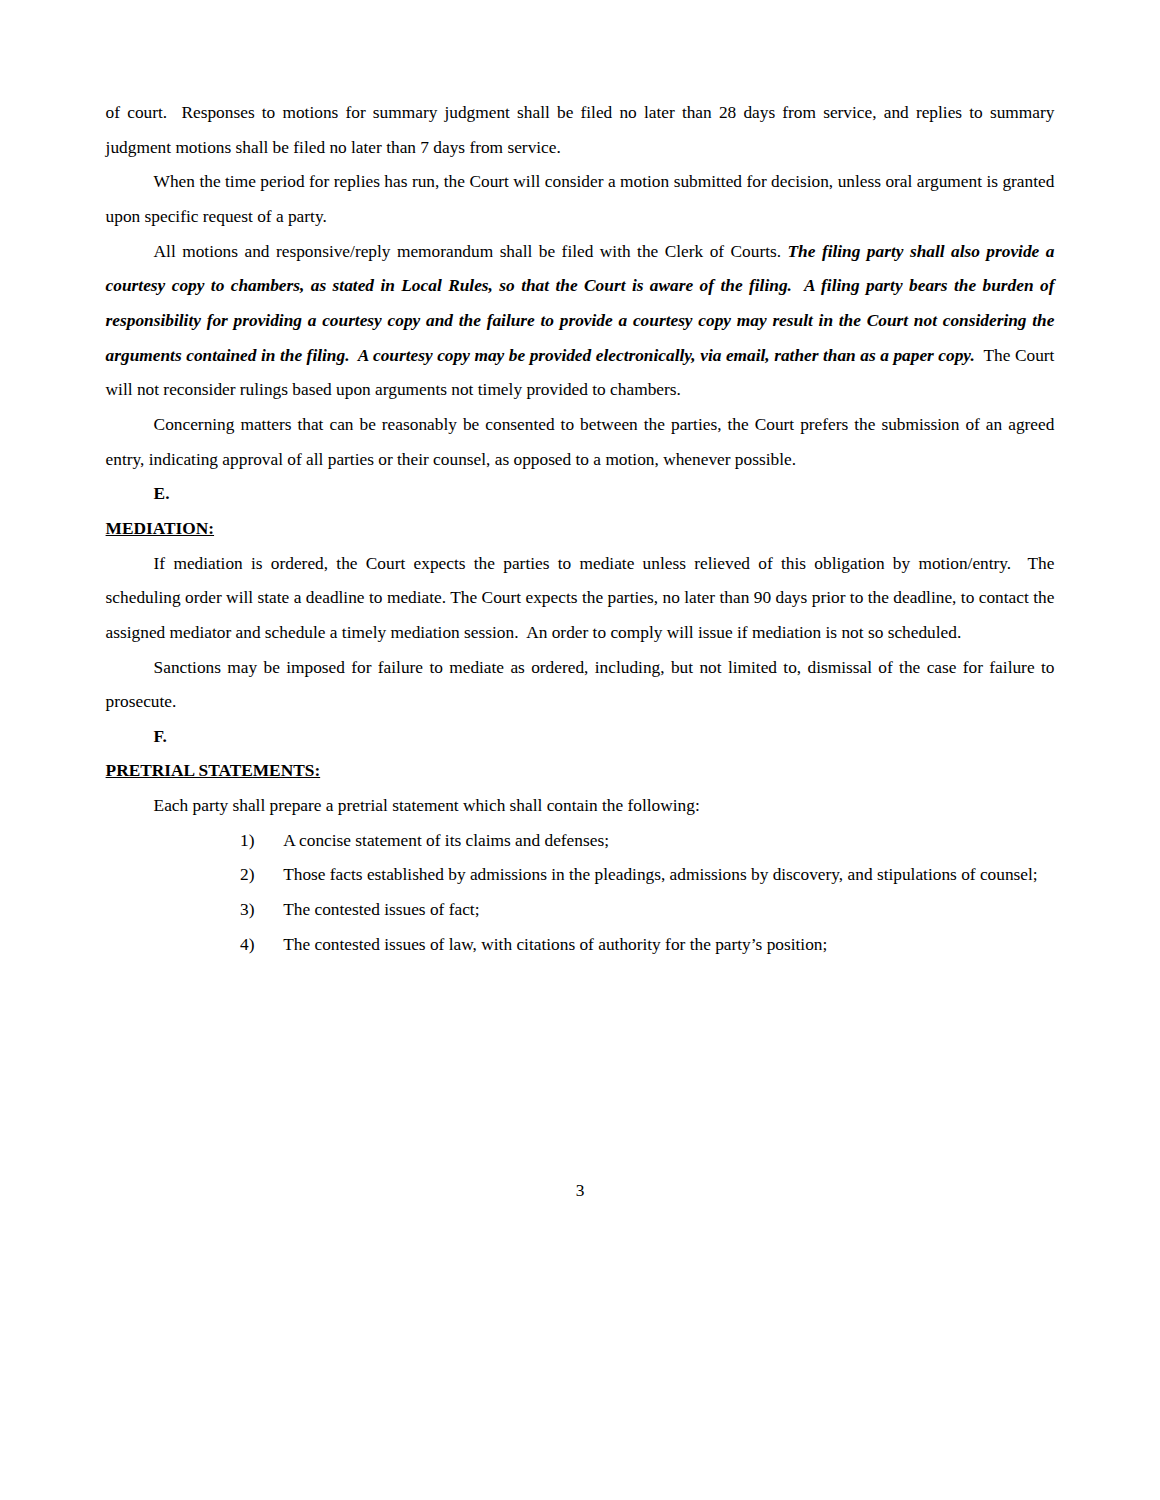of court. Responses to motions for summary judgment shall be filed no later than 28 days from service, and replies to summary judgment motions shall be filed no later than 7 days from service.
When the time period for replies has run, the Court will consider a motion submitted for decision, unless oral argument is granted upon specific request of a party.
All motions and responsive/reply memorandum shall be filed with the Clerk of Courts. The filing party shall also provide a courtesy copy to chambers, as stated in Local Rules, so that the Court is aware of the filing. A filing party bears the burden of responsibility for providing a courtesy copy and the failure to provide a courtesy copy may result in the Court not considering the arguments contained in the filing. A courtesy copy may be provided electronically, via email, rather than as a paper copy. The Court will not reconsider rulings based upon arguments not timely provided to chambers.
Concerning matters that can be reasonably be consented to between the parties, the Court prefers the submission of an agreed entry, indicating approval of all parties or their counsel, as opposed to a motion, whenever possible.
E.
MEDIATION:
If mediation is ordered, the Court expects the parties to mediate unless relieved of this obligation by motion/entry. The scheduling order will state a deadline to mediate. The Court expects the parties, no later than 90 days prior to the deadline, to contact the assigned mediator and schedule a timely mediation session. An order to comply will issue if mediation is not so scheduled.
Sanctions may be imposed for failure to mediate as ordered, including, but not limited to, dismissal of the case for failure to prosecute.
F.
PRETRIAL STATEMENTS:
Each party shall prepare a pretrial statement which shall contain the following:
A concise statement of its claims and defenses;
Those facts established by admissions in the pleadings, admissions by discovery, and stipulations of counsel;
The contested issues of fact;
The contested issues of law, with citations of authority for the party’s position;
3